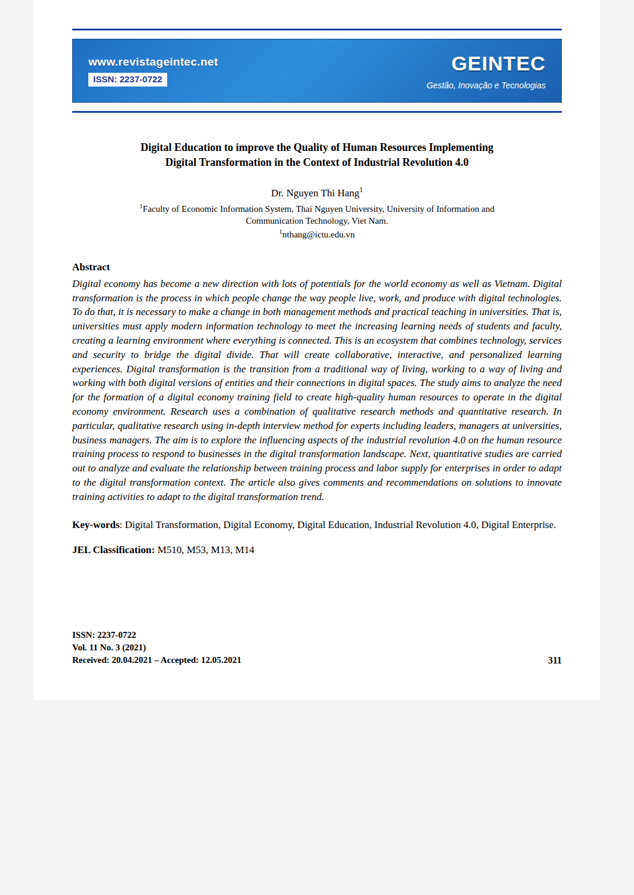www.revistageintec.net
ISSN: 2237-0722
GEINTEC
Gestão, Inovação e Tecnologias
Digital Education to improve the Quality of Human Resources Implementing
Digital Transformation in the Context of Industrial Revolution 4.0
Dr. Nguyen Thi Hang1
1Faculty of Economic Information System, Thai Nguyen University, University of Information and
Communication Technology, Viet Nam.
1nthang@ictu.edu.vn
Abstract
Digital economy has become a new direction with lots of potentials for the world economy as well as Vietnam. Digital transformation is the process in which people change the way people live, work, and produce with digital technologies. To do that, it is necessary to make a change in both management methods and practical teaching in universities. That is, universities must apply modern information technology to meet the increasing learning needs of students and faculty, creating a learning environment where everything is connected. This is an ecosystem that combines technology, services and security to bridge the digital divide. That will create collaborative, interactive, and personalized learning experiences. Digital transformation is the transition from a traditional way of living, working to a way of living and working with both digital versions of entities and their connections in digital spaces. The study aims to analyze the need for the formation of a digital economy training field to create high-quality human resources to operate in the digital economy environment. Research uses a combination of qualitative research methods and quantitative research. In particular, qualitative research using in-depth interview method for experts including leaders, managers at universities, business managers. The aim is to explore the influencing aspects of the industrial revolution 4.0 on the human resource training process to respond to businesses in the digital transformation landscape. Next, quantitative studies are carried out to analyze and evaluate the relationship between training process and labor supply for enterprises in order to adapt to the digital transformation context. The article also gives comments and recommendations on solutions to innovate training activities to adapt to the digital transformation trend.
Key-words: Digital Transformation, Digital Economy, Digital Education, Industrial Revolution 4.0, Digital Enterprise.
JEL Classification: M510, M53, M13, M14
ISSN: 2237-0722
Vol. 11 No. 3 (2021)
Received: 20.04.2021 – Accepted: 12.05.2021
311